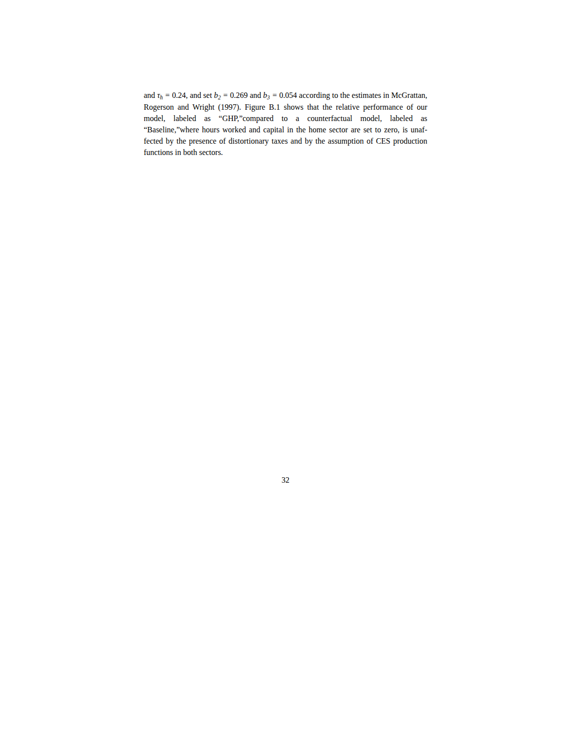and τh = 0.24, and set b2 = 0.269 and b3 = 0.054 according to the estimates in McGrattan, Rogerson and Wright (1997). Figure B.1 shows that the relative performance of our model, labeled as “GHP,”compared to a counterfactual model, labeled as “Baseline,”where hours worked and capital in the home sector are set to zero, is unaffected by the presence of distortionary taxes and by the assumption of CES production functions in both sectors.
32